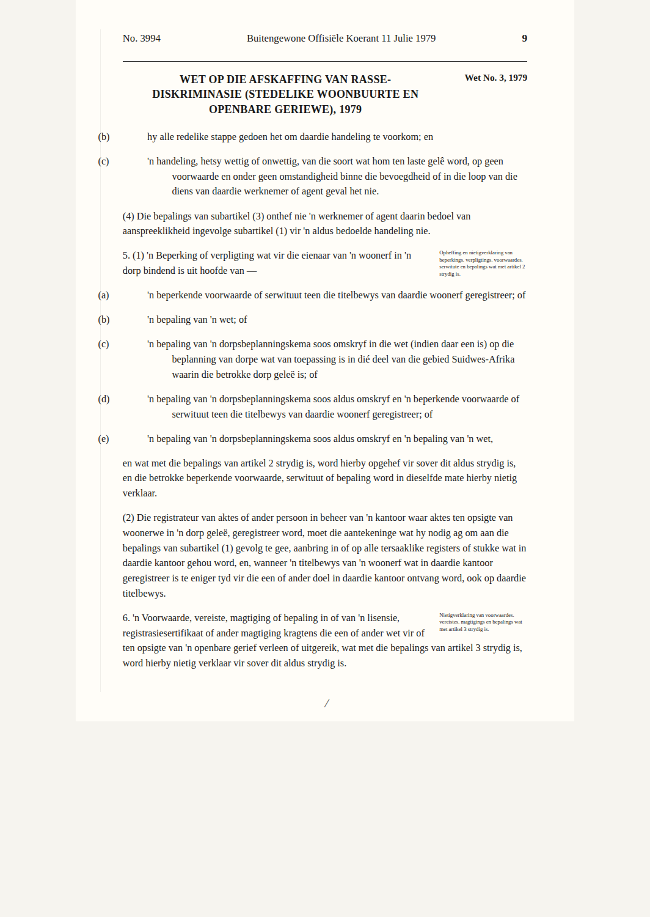No. 3994 Buitengewone Offisiële Koerant 11 Julie 1979 9
Wet No. 3, 1979
WET OP DIE AFSKAFFING VAN RASSE-
DISKRIMINASIE (STEDELIKE WOONBUURTE EN
OPENBARE GERIEWE), 1979
(b) hy alle redelike stappe gedoen het om daardie handeling te voorkom; en
(c)'n handeling, hetsy wettig of onwettig, van die soort wat hom ten laste gelê word, op geen voorwaarde en onder geen omstandigheid binne die bevoegdheid of in die loop van die diens van daardie werknemer of agent geval het nie.
(4) Die bepalings van subartikel (3) onthef nie 'n werknemer of agent daarin bedoel van aanspreeklikheid ingevolge subartikel (1) vir 'n aldus bedoelde handeling nie.
Opheffing en nietigverklaring van beperkings. verpligtings. voorwaardes. serwitute en bepalings wat met artikel 2 strydig is.
5. (1) 'n Beperking of verpligting wat vir die eienaar van 'n woonerf in 'n dorp bindend is uit hoofde van —
(a)'n beperkende voorwaarde of serwituut teen die titelbewys van daardie woonerf geregistreer; of
(b)'n bepaling van 'n wet; of
(c)'n bepaling van 'n dorpsbeplanningskema soos omskryf in die wet (indien daar een is) op die beplanning van dorpe wat van toepassing is in dié deel van die gebied Suidwes-Afrika waarin die betrokke dorp geleë is; of
(d)'n bepaling van 'n dorpsbeplanningskema soos aldus omskryf en 'n beperkende voorwaarde of serwituut teen die titelbewys van daardie woonerf geregistreer; of
(e)'n bepaling van 'n dorpsbeplanningskema soos aldus omskryf en 'n bepaling van 'n wet,
en wat met die bepalings van artikel 2 strydig is, word hierby opgehef vir sover dit aldus strydig is, en die betrokke beperkende voorwaarde, serwituut of bepaling word in dieselfde mate hierby nietig verklaar.
(2) Die registrateur van aktes of ander persoon in beheer van 'n kantoor waar aktes ten opsigte van woonerwe in 'n dorp geleë, geregistreer word, moet die aantekeninge wat hy nodig ag om aan die bepalings van subartikel (1) gevolg te gee, aanbring in of op alle tersaaklike registers of stukke wat in daardie kantoor gehou word, en, wanneer 'n titelbewys van 'n woonerf wat in daardie kantoor geregistreer is te eniger tyd vir die een of ander doel in daardie kantoor ontvang word, ook op daardie titelbewys.
Nietigverklaring van voorwaardes. vereistes. magtigings en bepalings wat met artikel 3 strydig is.
6. 'n Voorwaarde, vereiste, magtiging of bepaling in of van 'n lisensie, registrasiesertifikaat of ander magtiging kragtens die een of ander wet vir of ten opsigte van 'n openbare gerief verleen of uitgereik, wat met die bepalings van artikel 3 strydig is, word hierby nietig verklaar vir sover dit aldus strydig is.
/